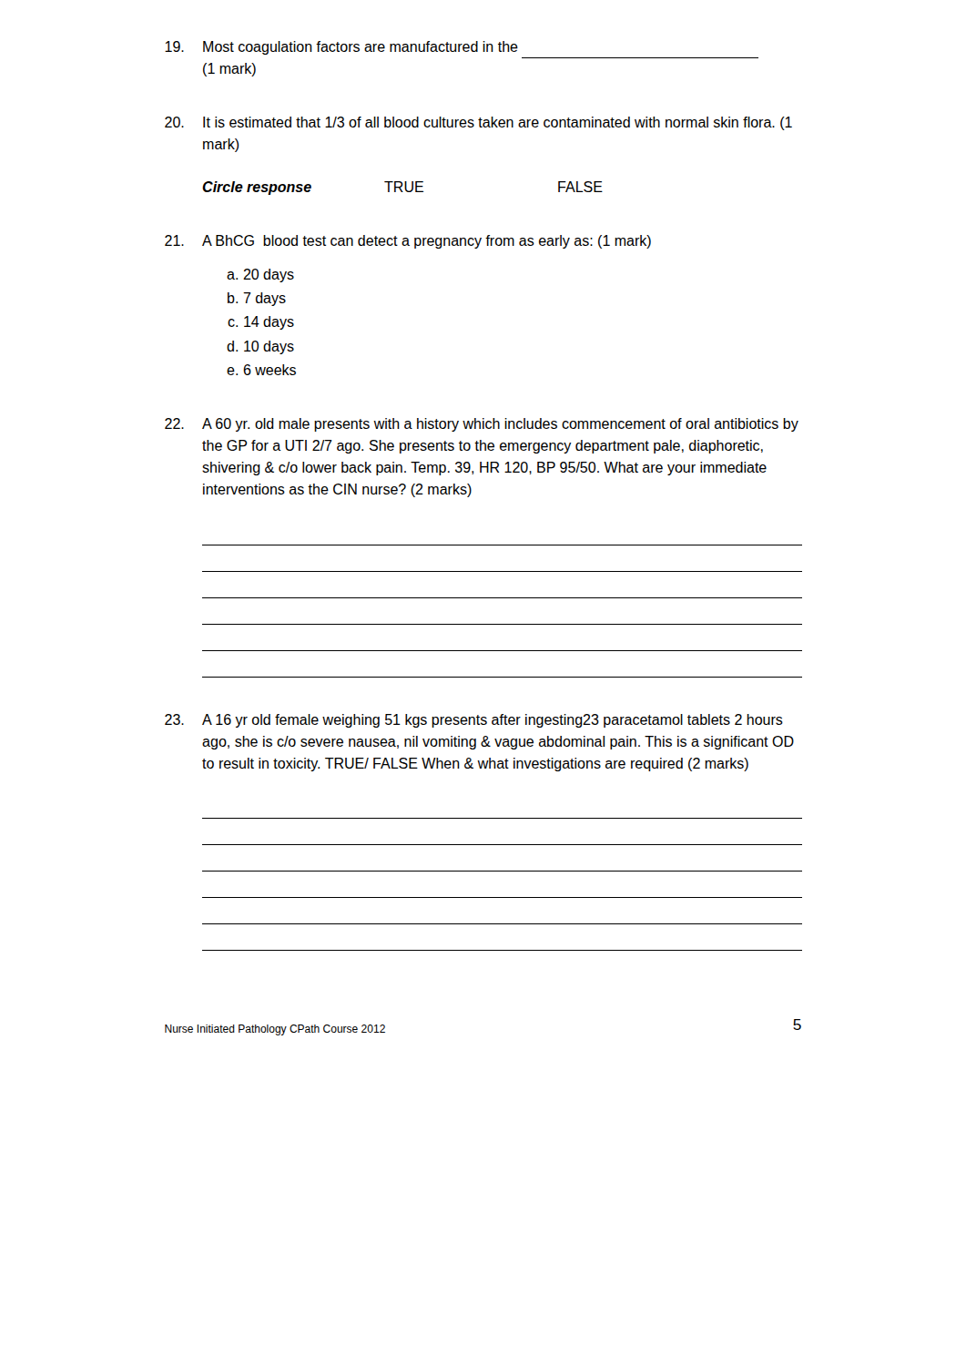19. Most coagulation factors are manufactured in the
(1 mark)
20. It is estimated that 1/3 of all blood cultures taken are contaminated with normal skin flora. (1 mark)
Circle response TRUE FALSE
21. A BhCG blood test can detect a pregnancy from as early as: (1 mark)
20 days
7 days
14 days
10 days
6 weeks
22. A 60 yr. old male presents with a history which includes commencement of oral antibiotics by the GP for a UTI 2/7 ago. She presents to the emergency department pale, diaphoretic, shivering & c/o lower back pain. Temp. 39, HR 120, BP 95/50. What are your immediate interventions as the CIN nurse? (2 marks)
23. A 16 yr old female weighing 51 kgs presents after ingesting23 paracetamol tablets 2 hours ago, she is c/o severe nausea, nil vomiting & vague abdominal pain. This is a significant OD to result in toxicity. TRUE/ FALSE When & what investigations are required (2 marks)
Nurse Initiated Pathology CPath Course 2012 5